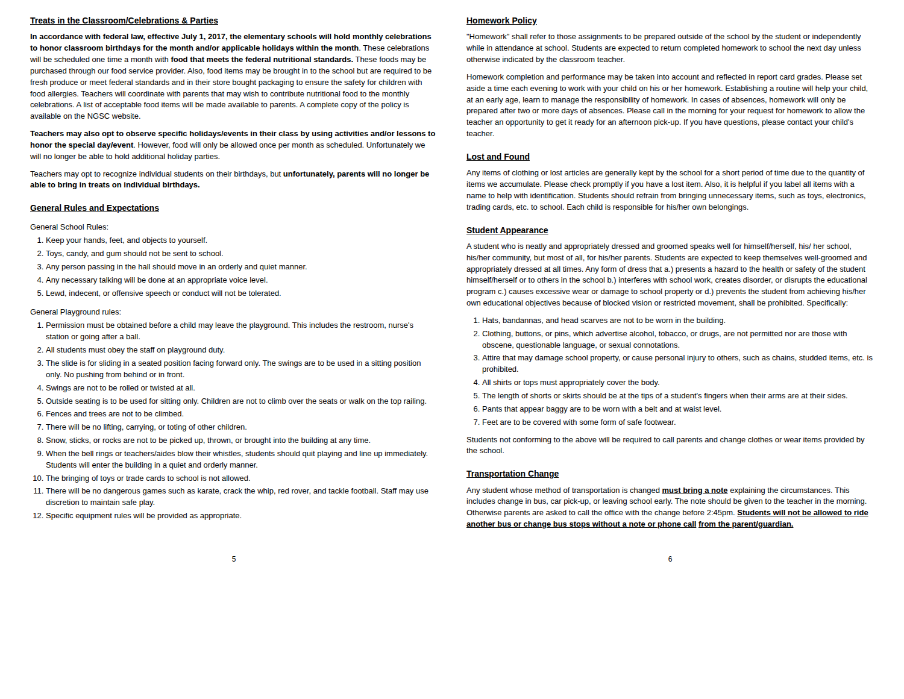Treats in the Classroom/Celebrations & Parties
In accordance with federal law, effective July 1, 2017, the elementary schools will hold monthly celebrations to honor classroom birthdays for the month and/or applicable holidays within the month. These celebrations will be scheduled one time a month with food that meets the federal nutritional standards. These foods may be purchased through our food service provider. Also, food items may be brought in to the school but are required to be fresh produce or meet federal standards and in their store bought packaging to ensure the safety for children with food allergies. Teachers will coordinate with parents that may wish to contribute nutritional food to the monthly celebrations. A list of acceptable food items will be made available to parents. A complete copy of the policy is available on the NGSC website.
Teachers may also opt to observe specific holidays/events in their class by using activities and/or lessons to honor the special day/event. However, food will only be allowed once per month as scheduled. Unfortunately we will no longer be able to hold additional holiday parties.
Teachers may opt to recognize individual students on their birthdays, but unfortunately, parents will no longer be able to bring in treats on individual birthdays.
General Rules and Expectations
General School Rules:
Keep your hands, feet, and objects to yourself.
Toys, candy, and gum should not be sent to school.
Any person passing in the hall should move in an orderly and quiet manner.
Any necessary talking will be done at an appropriate voice level.
Lewd, indecent, or offensive speech or conduct will not be tolerated.
General Playground rules:
Permission must be obtained before a child may leave the playground. This includes the restroom, nurse's station or going after a ball.
All students must obey the staff on playground duty.
The slide is for sliding in a seated position facing forward only. The swings are to be used in a sitting position only. No pushing from behind or in front.
Swings are not to be rolled or twisted at all.
Outside seating is to be used for sitting only. Children are not to climb over the seats or walk on the top railing.
Fences and trees are not to be climbed.
There will be no lifting, carrying, or toting of other children.
Snow, sticks, or rocks are not to be picked up, thrown, or brought into the building at any time.
When the bell rings or teachers/aides blow their whistles, students should quit playing and line up immediately. Students will enter the building in a quiet and orderly manner.
The bringing of toys or trade cards to school is not allowed.
There will be no dangerous games such as karate, crack the whip, red rover, and tackle football. Staff may use discretion to maintain safe play.
Specific equipment rules will be provided as appropriate.
5
Homework Policy
"Homework" shall refer to those assignments to be prepared outside of the school by the student or independently while in attendance at school. Students are expected to return completed homework to school the next day unless otherwise indicated by the classroom teacher.
Homework completion and performance may be taken into account and reflected in report card grades. Please set aside a time each evening to work with your child on his or her homework. Establishing a routine will help your child, at an early age, learn to manage the responsibility of homework. In cases of absences, homework will only be prepared after two or more days of absences. Please call in the morning for your request for homework to allow the teacher an opportunity to get it ready for an afternoon pick-up. If you have questions, please contact your child's teacher.
Lost and Found
Any items of clothing or lost articles are generally kept by the school for a short period of time due to the quantity of items we accumulate. Please check promptly if you have a lost item. Also, it is helpful if you label all items with a name to help with identification. Students should refrain from bringing unnecessary items, such as toys, electronics, trading cards, etc. to school. Each child is responsible for his/her own belongings.
Student Appearance
A student who is neatly and appropriately dressed and groomed speaks well for himself/herself, his/ her school, his/her community, but most of all, for his/her parents. Students are expected to keep themselves well-groomed and appropriately dressed at all times. Any form of dress that a.) presents a hazard to the health or safety of the student himself/herself or to others in the school b.) interferes with school work, creates disorder, or disrupts the educational program c.) causes excessive wear or damage to school property or d.) prevents the student from achieving his/her own educational objectives because of blocked vision or restricted movement, shall be prohibited. Specifically:
Hats, bandannas, and head scarves are not to be worn in the building.
Clothing, buttons, or pins, which advertise alcohol, tobacco, or drugs, are not permitted nor are those with obscene, questionable language, or sexual connotations.
Attire that may damage school property, or cause personal injury to others, such as chains, studded items, etc. is prohibited.
All shirts or tops must appropriately cover the body.
The length of shorts or skirts should be at the tips of a student's fingers when their arms are at their sides.
Pants that appear baggy are to be worn with a belt and at waist level.
Feet are to be covered with some form of safe footwear.
Students not conforming to the above will be required to call parents and change clothes or wear items provided by the school.
Transportation Change
Any student whose method of transportation is changed must bring a note explaining the circumstances. This includes change in bus, car pick-up, or leaving school early. The note should be given to the teacher in the morning. Otherwise parents are asked to call the office with the change before 2:45pm. Students will not be allowed to ride another bus or change bus stops without a note or phone call from the parent/guardian.
6